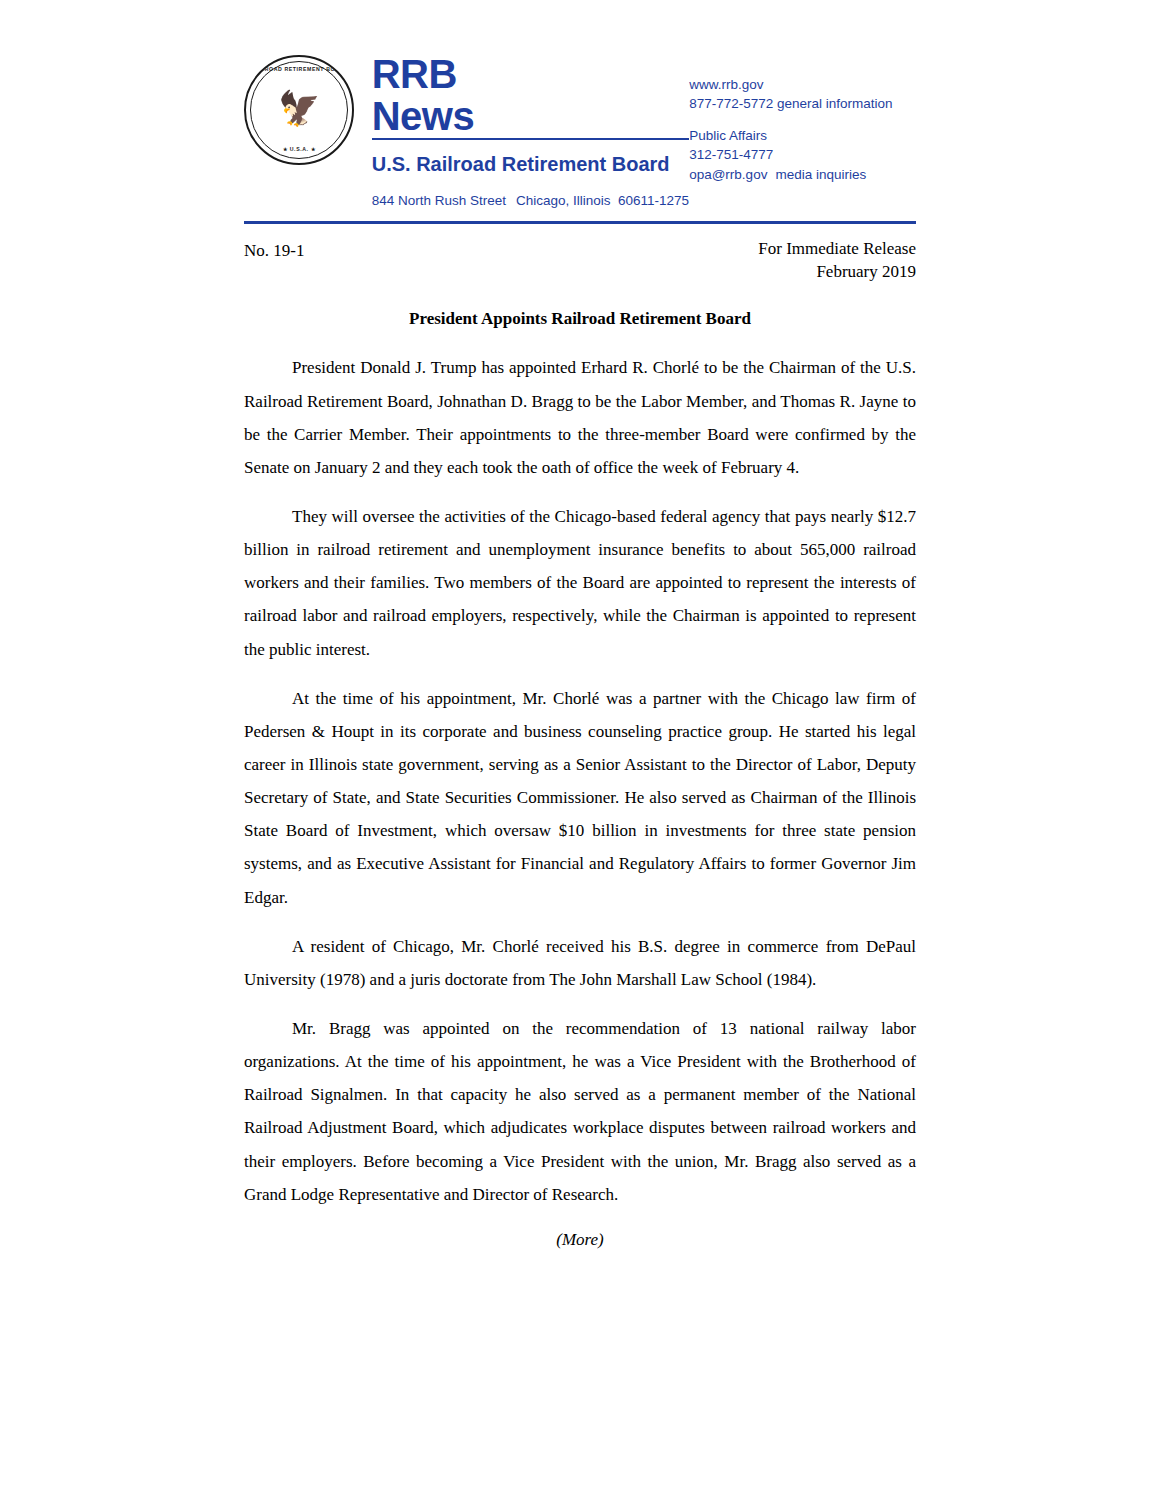RAILROAD RETIREMENT BOARD
🦅
★ U.S.A. ★
RRB News
U.S. Railroad Retirement Board
844 North Rush Street Chicago, Illinois 60611-1275
www.rrb.gov
877-772-5772 general information
Public Affairs
312-751-4777
opa@rrb.gov media inquiries
No. 19-1
For Immediate Release
February 2019
President Appoints Railroad Retirement Board
President Donald J. Trump has appointed Erhard R. Chorlé to be the Chairman of the U.S. Railroad Retirement Board, Johnathan D. Bragg to be the Labor Member, and Thomas R. Jayne to be the Carrier Member. Their appointments to the three-member Board were confirmed by the Senate on January 2 and they each took the oath of office the week of February 4.
They will oversee the activities of the Chicago-based federal agency that pays nearly $12.7 billion in railroad retirement and unemployment insurance benefits to about 565,000 railroad workers and their families. Two members of the Board are appointed to represent the interests of railroad labor and railroad employers, respectively, while the Chairman is appointed to represent the public interest.
At the time of his appointment, Mr. Chorlé was a partner with the Chicago law firm of Pedersen & Houpt in its corporate and business counseling practice group. He started his legal career in Illinois state government, serving as a Senior Assistant to the Director of Labor, Deputy Secretary of State, and State Securities Commissioner. He also served as Chairman of the Illinois State Board of Investment, which oversaw $10 billion in investments for three state pension systems, and as Executive Assistant for Financial and Regulatory Affairs to former Governor Jim Edgar.
A resident of Chicago, Mr. Chorlé received his B.S. degree in commerce from DePaul University (1978) and a juris doctorate from The John Marshall Law School (1984).
Mr. Bragg was appointed on the recommendation of 13 national railway labor organizations. At the time of his appointment, he was a Vice President with the Brotherhood of Railroad Signalmen. In that capacity he also served as a permanent member of the National Railroad Adjustment Board, which adjudicates workplace disputes between railroad workers and their employers. Before becoming a Vice President with the union, Mr. Bragg also served as a Grand Lodge Representative and Director of Research.
(More)